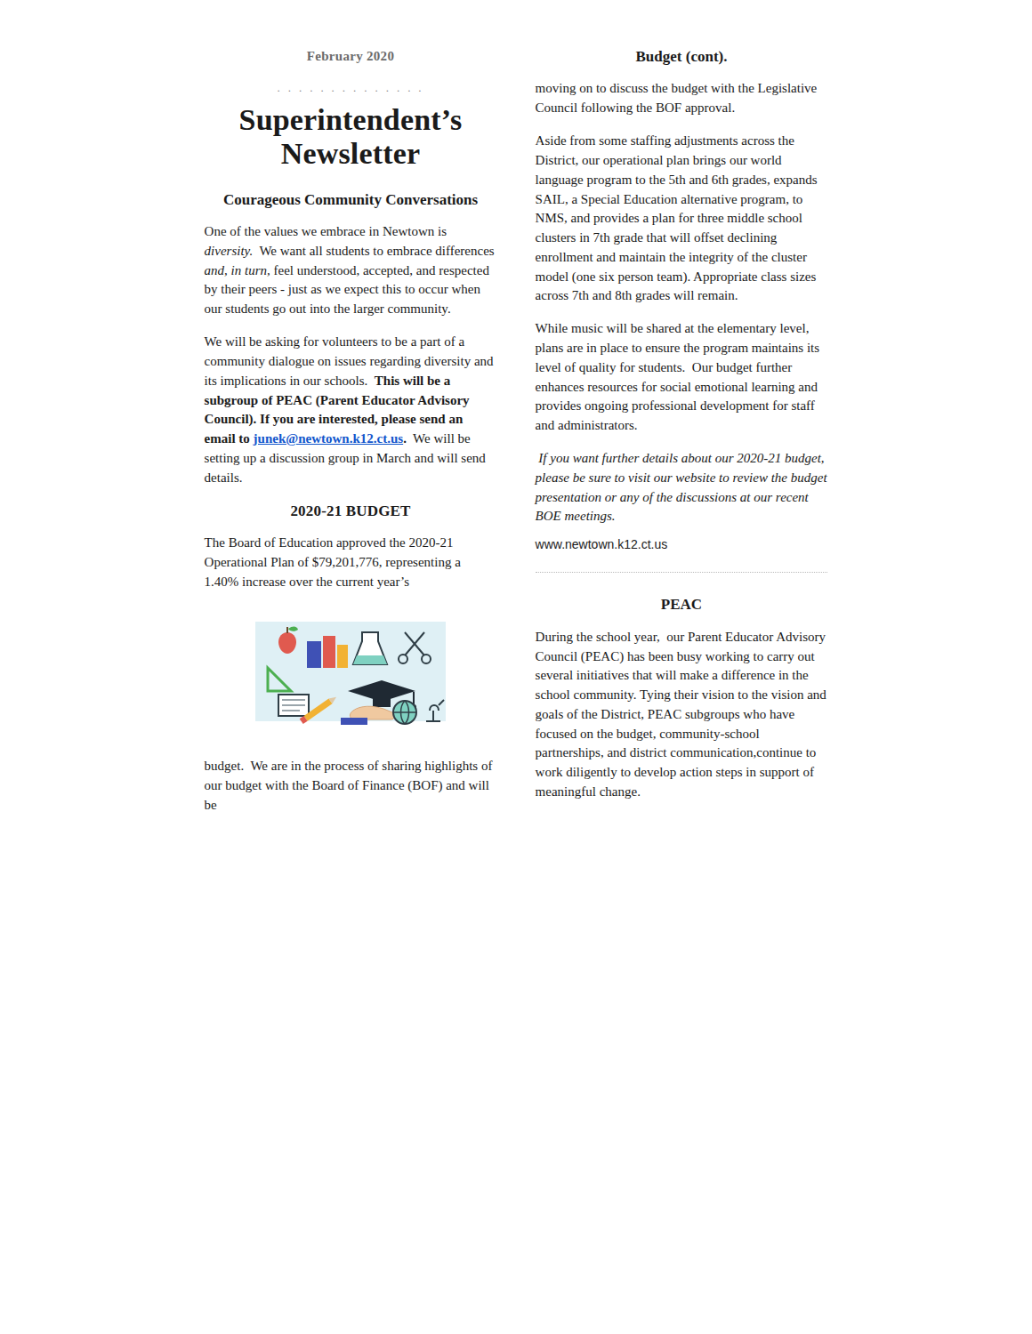February 2020
. . . . . . . . . . . . . .
Superintendent’s Newsletter
Courageous Community Conversations
One of the values we embrace in Newtown is diversity. We want all students to embrace differences and, in turn, feel understood, accepted, and respected by their peers - just as we expect this to occur when our students go out into the larger community.
We will be asking for volunteers to be a part of a community dialogue on issues regarding diversity and its implications in our schools. This will be a subgroup of PEAC (Parent Educator Advisory Council). If you are interested, please send an email to junek@newtown.k12.ct.us. We will be setting up a discussion group in March and will send details.
2020-21 BUDGET
The Board of Education approved the 2020-21 Operational Plan of $79,201,776, representing a 1.40% increase over the current year’s
budget. We are in the process of sharing highlights of our budget with the Board of Finance (BOF) and will be
Budget (cont).
moving on to discuss the budget with the Legislative Council following the BOF approval.
Aside from some staffing adjustments across the District, our operational plan brings our world language program to the 5th and 6th grades, expands SAIL, a Special Education alternative program, to NMS, and provides a plan for three middle school clusters in 7th grade that will offset declining enrollment and maintain the integrity of the cluster model (one six person team). Appropriate class sizes across 7th and 8th grades will remain.
While music will be shared at the elementary level, plans are in place to ensure the program maintains its level of quality for students. Our budget further enhances resources for social emotional learning and provides ongoing professional development for staff and administrators.
If you want further details about our 2020-21 budget, please be sure to visit our website to review the budget presentation or any of the discussions at our recent BOE meetings.
www.newtown.k12.ct.us
PEAC
During the school year, our Parent Educator Advisory Council (PEAC) has been busy working to carry out several initiatives that will make a difference in the school community. Tying their vision to the vision and goals of the District, PEAC subgroups who have focused on the budget, community-school partnerships, and district communication,continue to work diligently to develop action steps in support of meaningful change.